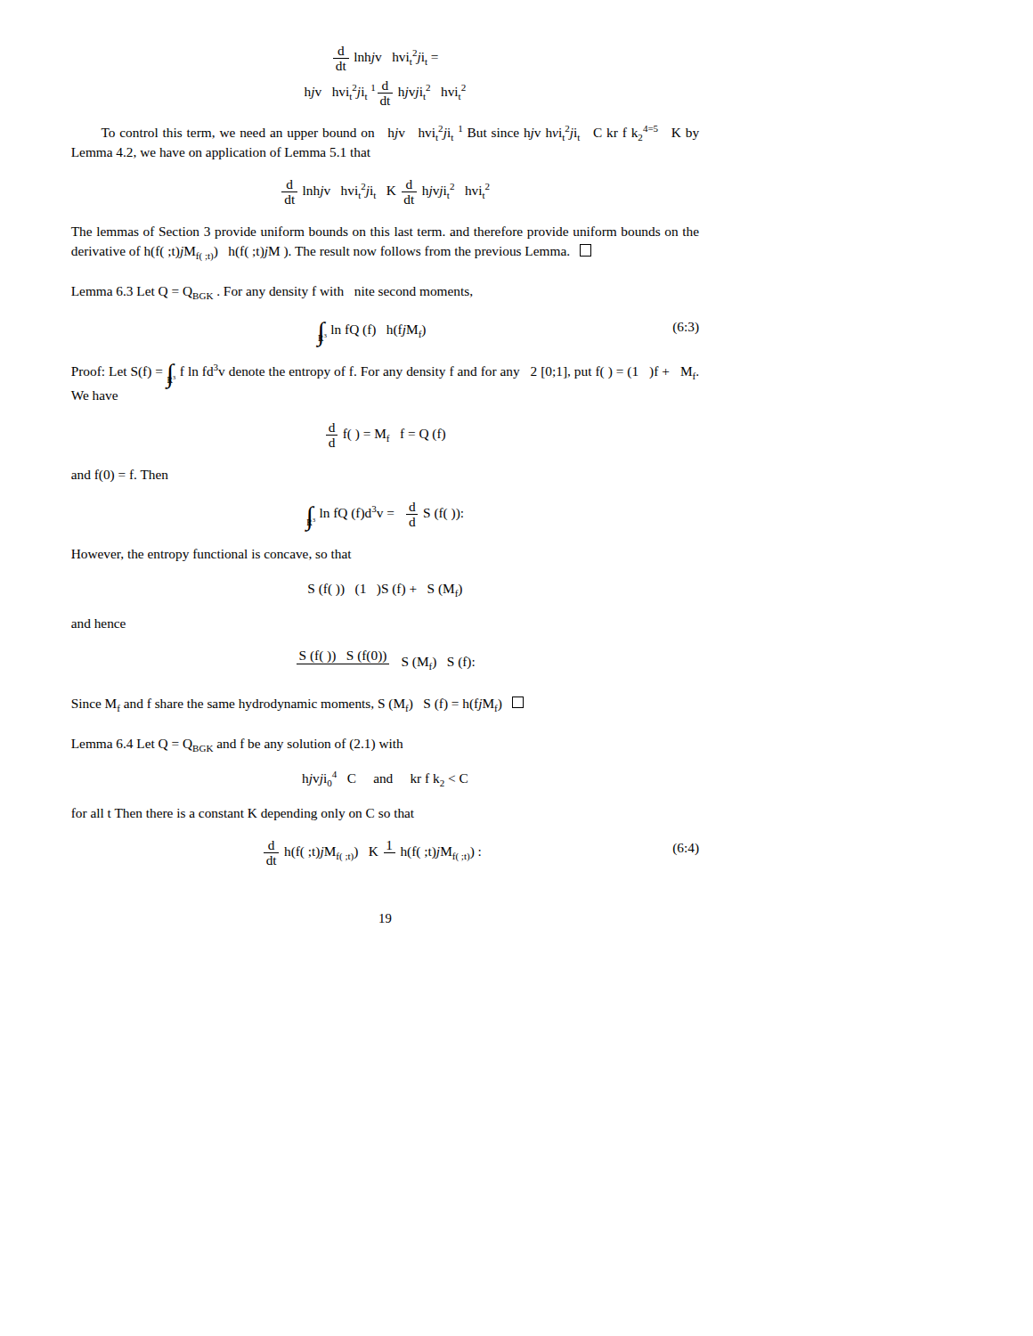ddt lnhjv hvit2jit = hjv hvit2jit 1ddt hjvjit2 hvit2
To control this term, we need an upper bound on hjv hvit2jit 1 But since hjv hvit2jit C kr f k24=5 K by Lemma 4.2, we have on application of Lemma 5.1 that
ddt lnhjv hvit2jit K ddt hjvjit2 hvit2
The lemmas of Section 3 provide uniform bounds on this last term. and therefore provide uniform bounds on the derivative of h(f( ;t)j Mf( ;t)) h(f( ;t)j M ). The result now follows from the previous Lemma.
Lemma 6.3 Let Q = QBGK . For any density f with nite second moments,
(6:3) ∫R3 ln fQ (f) h(fj Mf)
Proof: Let S(f) = ∫R3 f ln fd3v denote the entropy of f. For any density f and for any 2 [0;1], put f( ) = (1 )f + Mf. We have
dd f( ) = Mf f = Q (f)
and f(0) = f. Then
∫R3 ln fQ (f)d3v = dd S (f( )):
However, the entropy functional is concave, so that
S (f( )) (1 )S (f) + S (Mf)
and hence
S (f( )) S (f(0)) S (Mf) S (f):
Since Mf and f share the same hydrodynamic moments, S (Mf) S (f) = h(fj Mf)
Lemma 6.4 Let Q = QBGK and f be any solution of (2.1) with
hjvji04 C and kr f k2 < C
for all t Then there is a constant K depending only on C so that
(6:4) ddt h(f( ;t)j Mf( ;t)) K 1 h(f( ;t)j Mf( ;t)) :
19